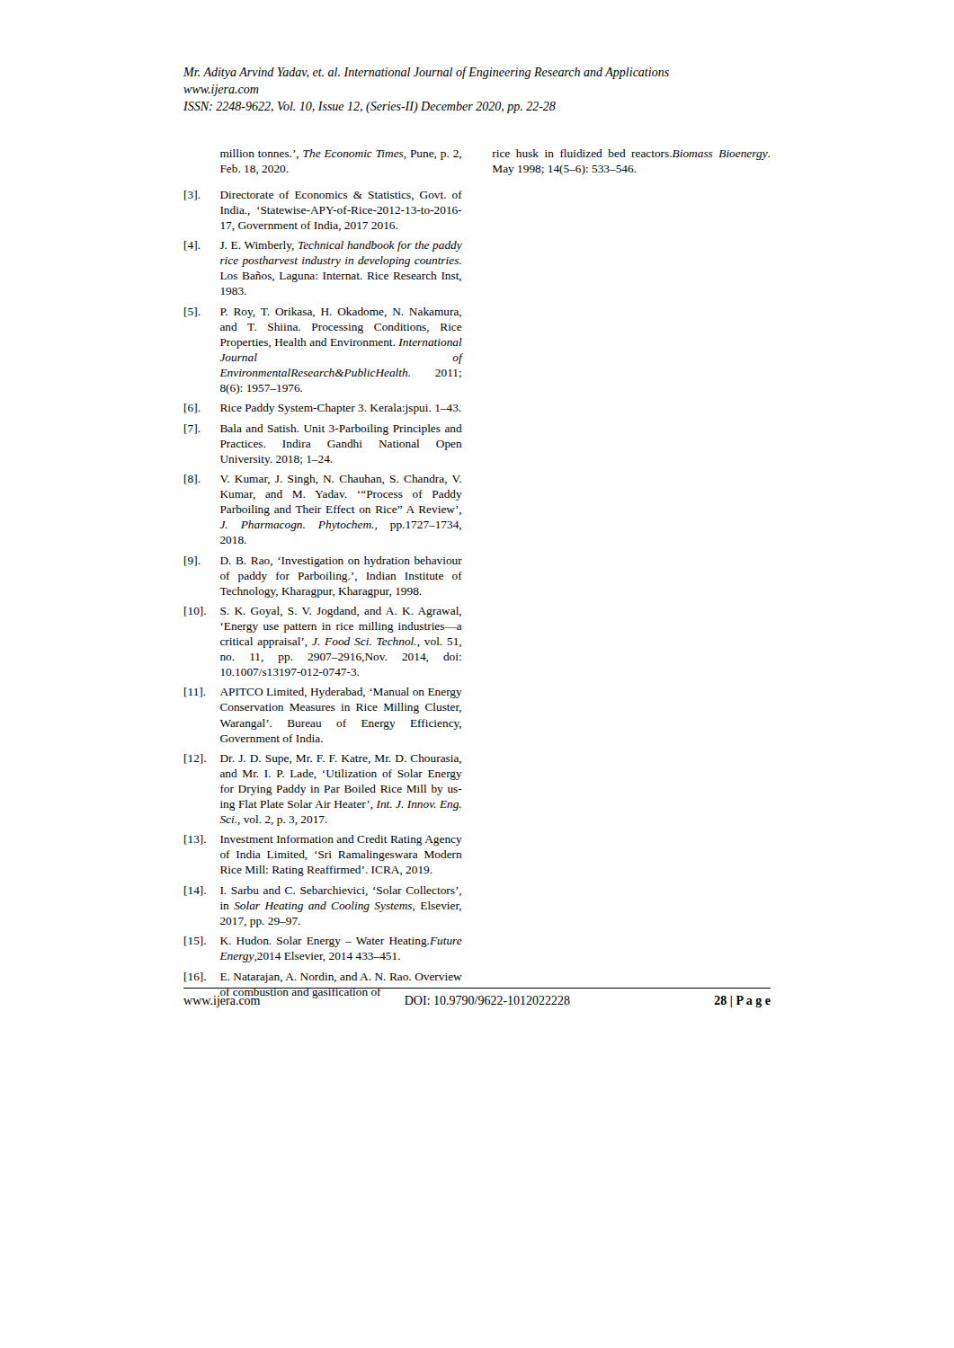Mr. Aditya Arvind Yadav, et. al. International Journal of Engineering Research and Applications
www.ijera.com
ISSN: 2248-9622, Vol. 10, Issue 12, (Series-II) December 2020, pp. 22-28
million tonnes.’, The Economic Times, Pune, p. 2, Feb. 18, 2020.
[3]. Directorate of Economics & Statistics, Govt. of India., ‘Statewise-APY-of-Rice-2012-13-to-2016-17, Government of India, 2017 2016.
[4]. J. E. Wimberly, Technical handbook for the paddy rice postharvest industry in developing countries. Los Baños, Laguna: Internat. Rice Research Inst, 1983.
[5]. P. Roy, T. Orikasa, H. Okadome, N. Nakamura, and T. Shiina. Processing Conditions, Rice Properties, Health and Environment. International Journal of EnvironmentalResearch&PublicHealth. 2011; 8(6): 1957–1976.
[6]. Rice Paddy System-Chapter 3. Kerala:jspui. 1–43.
[7]. Bala and Satish. Unit 3-Parboiling Principles and Practices. Indira Gandhi National Open University. 2018; 1–24.
[8]. V. Kumar, J. Singh, N. Chauhan, S. Chandra, V. Kumar, and M. Yadav. ‘“Process of Paddy Parboiling and Their Effect on Rice” A Review’, J. Pharmacogn. Phytochem., pp.1727–1734, 2018.
[9]. D. B. Rao, ‘Investigation on hydration behaviour of paddy for Parboiling.’, Indian Institute of Technology, Kharagpur, Kharagpur, 1998.
[10]. S. K. Goyal, S. V. Jogdand, and A. K. Agrawal, ‘Energy use pattern in rice milling industries—a critical appraisal’, J. Food Sci. Technol., vol. 51, no. 11, pp. 2907–2916,Nov. 2014, doi: 10.1007/s13197-012-0747-3.
[11]. APITCO Limited, Hyderabad, ‘Manual on Energy Conservation Measures in Rice Milling Cluster, Warangal’. Bureau of Energy Efficiency, Government of India.
[12]. Dr. J. D. Supe, Mr. F. F. Katre, Mr. D. Chourasia, and Mr. I. P. Lade, ‘Utilization of Solar Energy for Drying Paddy in Par Boiled Rice Mill by using Flat Plate Solar Air Heater’, Int. J. Innov. Eng. Sci., vol. 2, p. 3, 2017.
[13]. Investment Information and Credit Rating Agency of India Limited, ‘Sri Ramalingeswara Modern Rice Mill: Rating Reaffirmed’. ICRA, 2019.
[14]. I. Sarbu and C. Sebarchievici, ‘Solar Collectors’, in Solar Heating and Cooling Systems, Elsevier, 2017, pp. 29–97.
[15]. K. Hudon. Solar Energy – Water Heating.Future Energy,2014 Elsevier, 2014 433–451.
[16]. E. Natarajan, A. Nordin, and A. N. Rao. Overview of combustion and gasification of
rice husk in fluidized bed reactors.Biomass Bioenergy. May 1998; 14(5–6): 533–546.
www.ijera.com DOI: 10.9790/9622-1012022228 28 | P a g e